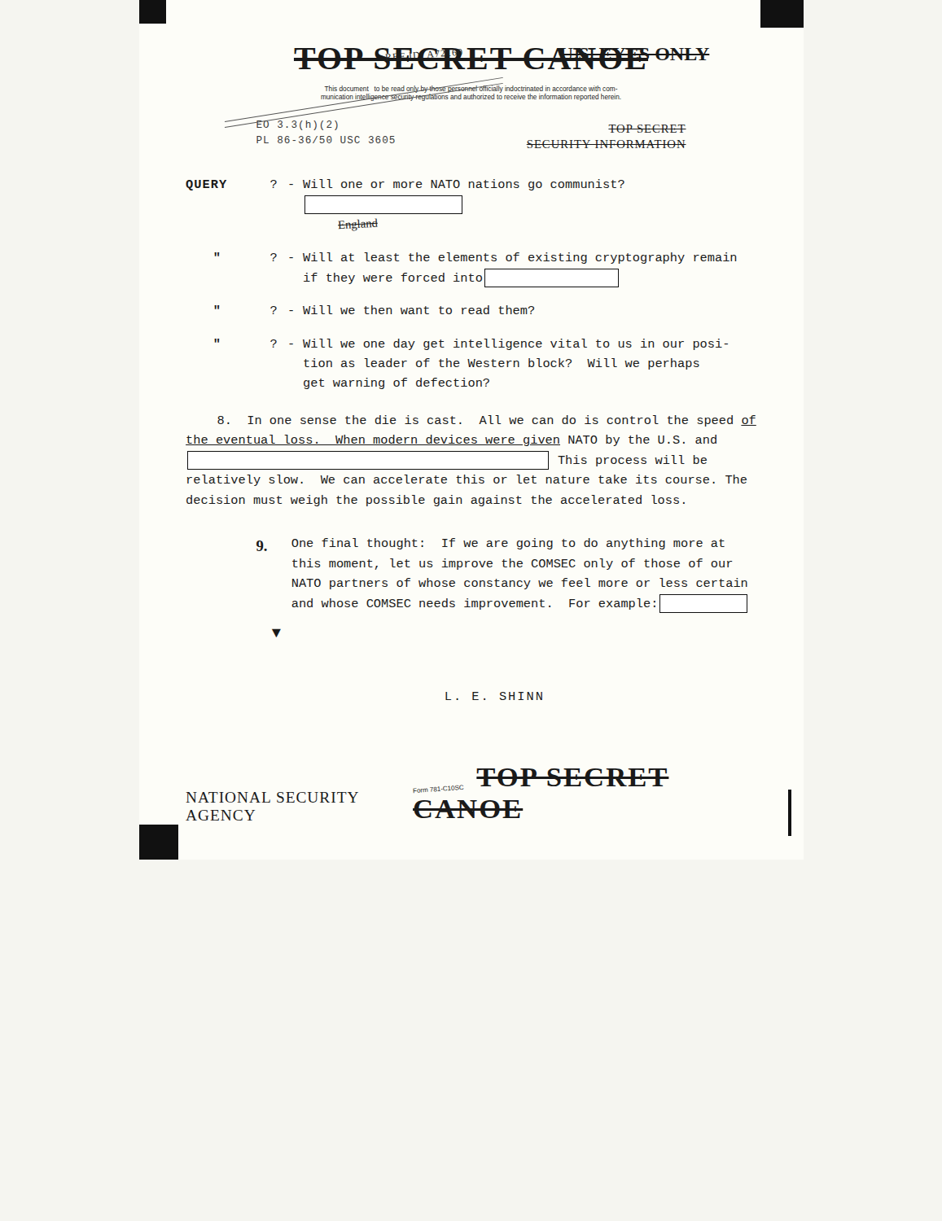TOP SECRET CANOE REF ID: A72160 U.S. EYES ONLY
This document to be read only by those personnel officially indoctrinated in accordance with com-
munication intelligence security regulations and authorized to receive the information reported herein.
TOP SECRET
SECURITY INFORMATION
EO 3.3(h)(2)
PL 86-36/50 USC 3605
QUERY
?
-
Will one or more NATO nations go communist?
England
"
?
-
Will at least the elements of existing cryptography remain
if they were forced into
"
?
-
Will we then want to read them?
"
?
-
Will we one day get intelligence vital to us in our posi-
tion as leader of the Western block? Will we perhaps
get warning of defection?
8. In one sense the die is cast. All we can do is control the speed of the eventual loss. When modern devices were given NATO by the U.S. and This process will be relatively slow. We can accelerate this or let nature take its course. The decision must weigh the possible gain against the accelerated loss.
9. One final thought: If we are going to do anything more at this moment, let us improve the COMSEC only of those of our NATO partners of whose constancy we feel more or less certain and whose COMSEC needs improvement. For example:
▼
L. E. SHINN
NATIONAL SECURITY AGENCY
Form 781-C10SC TOP SECRET CANOE